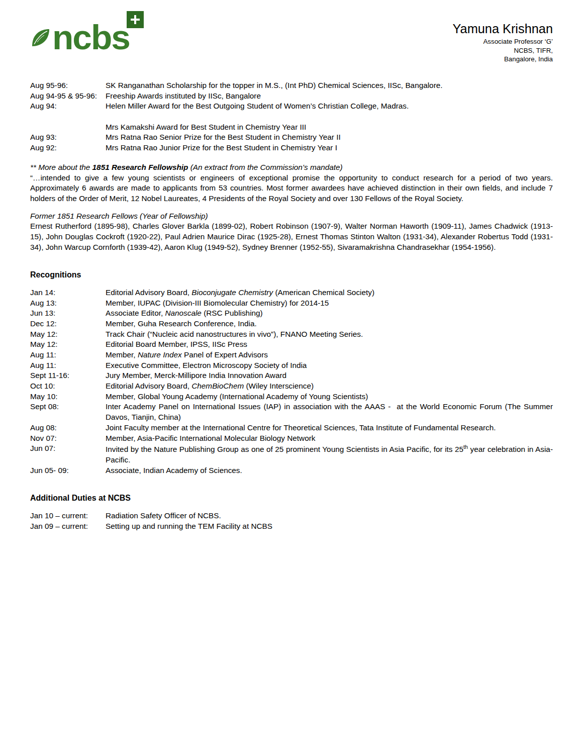ncbs
Yamuna Krishnan
Associate Professor ‘G’
NCBS, TIFR,
Bangalore, India
| Aug 95-96: | SK Ranganathan Scholarship for the topper in M.S., (Int PhD) Chemical Sciences, IISc, Bangalore. |
| Aug 94-95 & 95-96: | Freeship Awards instituted by IISc, Bangalore |
| Aug 94: | Helen Miller Award for the Best Outgoing Student of Women’s Christian College, Madras. |
| | Mrs Kamakshi Award for Best Student in Chemistry Year III |
| Aug 93: | Mrs Ratna Rao Senior Prize for the Best Student in Chemistry Year II |
| Aug 92: | Mrs Ratna Rao Junior Prize for the Best Student in Chemistry Year I |
** More about the 1851 Research Fellowship (An extract from the Commission’s mandate)
“…intended to give a few young scientists or engineers of exceptional promise the opportunity to conduct research for a period of two years. Approximately 6 awards are made to applicants from 53 countries. Most former awardees have achieved distinction in their own fields, and include 7 holders of the Order of Merit, 12 Nobel Laureates, 4 Presidents of the Royal Society and over 130 Fellows of the Royal Society.
Former 1851 Research Fellows (Year of Fellowship)
Ernest Rutherford (1895-98), Charles Glover Barkla (1899-02), Robert Robinson (1907-9), Walter Norman Haworth (1909-11), James Chadwick (1913-15), John Douglas Cockroft (1920-22), Paul Adrien Maurice Dirac (1925-28), Ernest Thomas Stinton Walton (1931-34), Alexander Robertus Todd (1931-34), John Warcup Cornforth (1939-42), Aaron Klug (1949-52), Sydney Brenner (1952-55), Sivaramakrishna Chandrasekhar (1954-1956).
Recognitions
| Jan 14: | Editorial Advisory Board, Bioconjugate Chemistry (American Chemical Society) |
| Aug 13: | Member, IUPAC (Division-III Biomolecular Chemistry) for 2014-15 |
| Jun 13: | Associate Editor, Nanoscale (RSC Publishing) |
| Dec 12: | Member, Guha Research Conference, India. |
| May 12: | Track Chair (“Nucleic acid nanostructures in vivo”), FNANO Meeting Series. |
| May 12: | Editorial Board Member, IPSS, IISc Press |
| Aug 11: | Member, Nature Index Panel of Expert Advisors |
| Aug 11: | Executive Committee, Electron Microscopy Society of India |
| Sept 11-16: | Jury Member, Merck-Millipore India Innovation Award |
| Oct 10: | Editorial Advisory Board, ChemBioChem (Wiley Interscience) |
| May 10: | Member, Global Young Academy (International Academy of Young Scientists) |
| Sept 08: | Inter Academy Panel on International Issues (IAP) in association with the AAAS - at the World Economic Forum (The Summer Davos, Tianjin, China) |
| Aug 08: | Joint Faculty member at the International Centre for Theoretical Sciences, Tata Institute of Fundamental Research. |
| Nov 07: | Member, Asia-Pacific International Molecular Biology Network |
| Jun 07: | Invited by the Nature Publishing Group as one of 25 prominent Young Scientists in Asia Pacific, for its 25 th year celebration in Asia-Pacific. |
| Jun 05- 09: | Associate, Indian Academy of Sciences. |
Additional Duties at NCBS
| Jan 10 – current: | Radiation Safety Officer of NCBS. |
| Jan 09 – current: | Setting up and running the TEM Facility at NCBS |